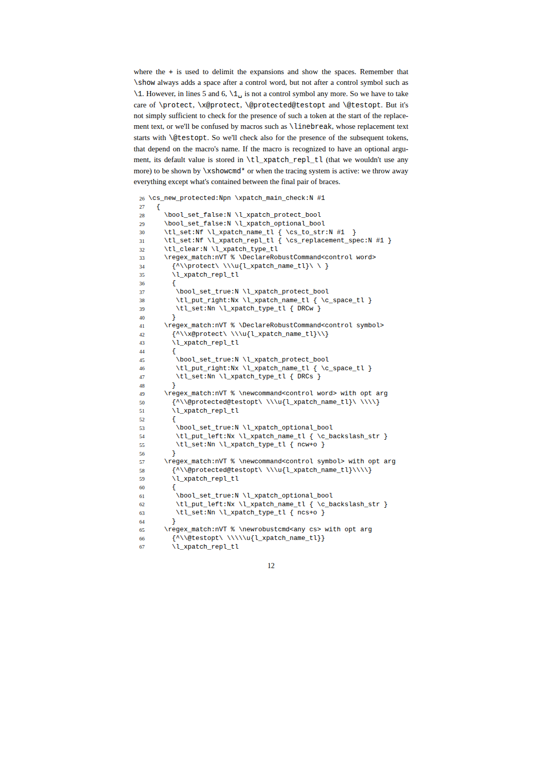where the + is used to delimit the expansions and show the spaces. Remember that \show always adds a space after a control word, but not after a control symbol such as \1. However, in lines 5 and 6, \1␣ is not a control symbol any more. So we have to take care of \protect, \x@protect, \@protected@testopt and \@testopt. But it's not simply sufficient to check for the presence of such a token at the start of the replacement text, or we'll be confused by macros such as \linebreak, whose replacement text starts with \@testopt. So we'll check also for the presence of the subsequent tokens, that depend on the macro's name. If the macro is recognized to have an optional argument, its default value is stored in \tl_xpatch_repl_tl (that we wouldn't use any more) to be shown by \xshowcmd* or when the tracing system is active: we throw away everything except what's contained between the final pair of braces.
| 26 | \cs_new_protected:Npn \xpatch_main_check:N #1 |
| 27 | { |
| 28 | \bool_set_false:N \l_xpatch_protect_bool |
| 29 | \bool_set_false:N \l_xpatch_optional_bool |
| 30 | \tl_set:Nf \l_xpatch_name_tl { \cs_to_str:N #1 } |
| 31 | \tl_set:Nf \l_xpatch_repl_tl { \cs_replacement_spec:N #1 } |
| 32 | \tl_clear:N \l_xpatch_type_tl |
| 33 | \regex_match:nVT % \DeclareRobustCommand<control word> |
| 34 | {^\\protect\ \\\u{l_xpatch_name_tl}\ \ } |
| 35 | \l_xpatch_repl_tl |
| 36 | { |
| 37 | \bool_set_true:N \l_xpatch_protect_bool |
| 38 | \tl_put_right:Nx \l_xpatch_name_tl { \c_space_tl } |
| 39 | \tl_set:Nn \l_xpatch_type_tl { DRCw } |
| 40 | } |
| 41 | \regex_match:nVT % \DeclareRobustCommand<control symbol> |
| 42 | {^\\x@protect\ \\\u{l_xpatch_name_tl}\\} |
| 43 | \l_xpatch_repl_tl |
| 44 | { |
| 45 | \bool_set_true:N \l_xpatch_protect_bool |
| 46 | \tl_put_right:Nx \l_xpatch_name_tl { \c_space_tl } |
| 47 | \tl_set:Nn \l_xpatch_type_tl { DRCs } |
| 48 | } |
| 49 | \regex_match:nVT % \newcommand<control word> with opt arg |
| 50 | {^\\@protected@testopt\ \\\u{l_xpatch_name_tl}\ \\\\} |
| 51 | \l_xpatch_repl_tl |
| 52 | { |
| 53 | \bool_set_true:N \l_xpatch_optional_bool |
| 54 | \tl_put_left:Nx \l_xpatch_name_tl { \c_backslash_str } |
| 55 | \tl_set:Nn \l_xpatch_type_tl { ncw+o } |
| 56 | } |
| 57 | \regex_match:nVT % \newcommand<control symbol> with opt arg |
| 58 | {^\\@protected@testopt\ \\\u{l_xpatch_name_tl}\\\\} |
| 59 | \l_xpatch_repl_tl |
| 60 | { |
| 61 | \bool_set_true:N \l_xpatch_optional_bool |
| 62 | \tl_put_left:Nx \l_xpatch_name_tl { \c_backslash_str } |
| 63 | \tl_set:Nn \l_xpatch_type_tl { ncs+o } |
| 64 | } |
| 65 | \regex_match:nVT % \newrobustcmd<any cs> with opt arg |
| 66 | {^\\@testopt\ \\\\\u{l_xpatch_name_tl}} |
| 67 | \l_xpatch_repl_tl |
12